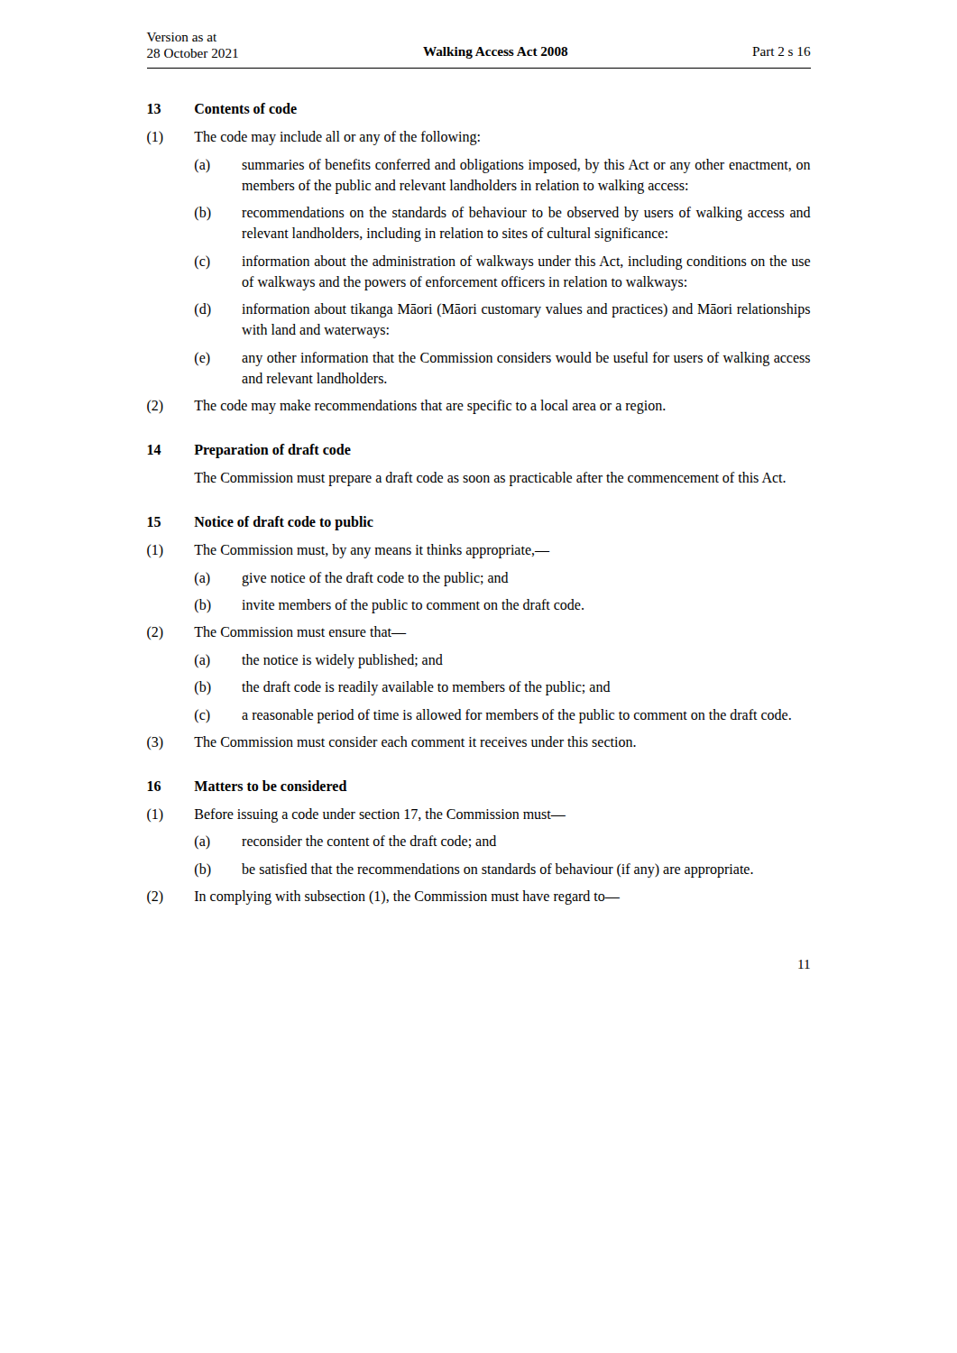Version as at
28 October 2021
Walking Access Act 2008
Part 2 s 16
13 Contents of code
(1) The code may include all or any of the following:
(a) summaries of benefits conferred and obligations imposed, by this Act or any other enactment, on members of the public and relevant landholders in relation to walking access:
(b) recommendations on the standards of behaviour to be observed by users of walking access and relevant landholders, including in relation to sites of cultural significance:
(c) information about the administration of walkways under this Act, including conditions on the use of walkways and the powers of enforcement officers in relation to walkways:
(d) information about tikanga Māori (Māori customary values and practices) and Māori relationships with land and waterways:
(e) any other information that the Commission considers would be useful for users of walking access and relevant landholders.
(2) The code may make recommendations that are specific to a local area or a region.
14 Preparation of draft code
The Commission must prepare a draft code as soon as practicable after the commencement of this Act.
15 Notice of draft code to public
(1) The Commission must, by any means it thinks appropriate,—
(a) give notice of the draft code to the public; and
(b) invite members of the public to comment on the draft code.
(2) The Commission must ensure that—
(a) the notice is widely published; and
(b) the draft code is readily available to members of the public; and
(c) a reasonable period of time is allowed for members of the public to comment on the draft code.
(3) The Commission must consider each comment it receives under this section.
16 Matters to be considered
(1) Before issuing a code under section 17, the Commission must—
(a) reconsider the content of the draft code; and
(b) be satisfied that the recommendations on standards of behaviour (if any) are appropriate.
(2) In complying with subsection (1), the Commission must have regard to—
11